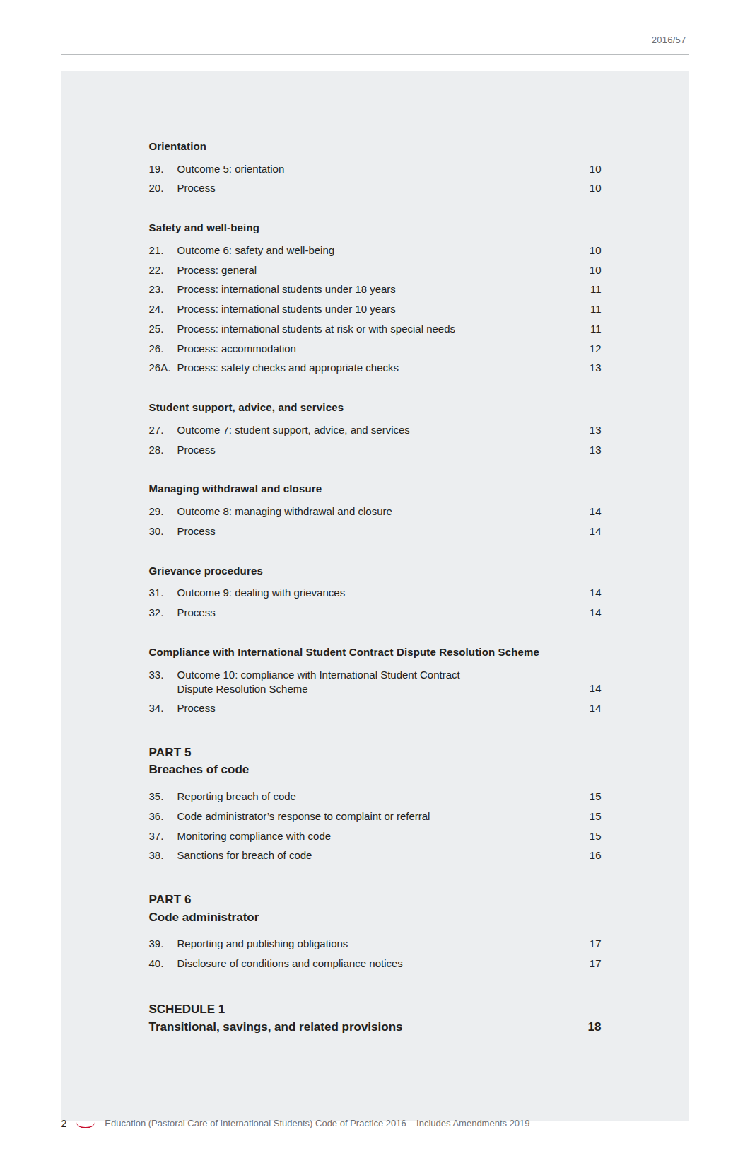2016/57
Orientation
19. Outcome 5: orientation 10
20. Process 10
Safety and well-being
21. Outcome 6: safety and well-being 10
22. Process: general 10
23. Process: international students under 18 years 11
24. Process: international students under 10 years 11
25. Process: international students at risk or with special needs 11
26. Process: accommodation 12
26A. Process: safety checks and appropriate checks 13
Student support, advice, and services
27. Outcome 7: student support, advice, and services 13
28. Process 13
Managing withdrawal and closure
29. Outcome 8: managing withdrawal and closure 14
30. Process 14
Grievance procedures
31. Outcome 9: dealing with grievances 14
32. Process 14
Compliance with International Student Contract Dispute Resolution Scheme
33. Outcome 10: compliance with International Student Contract
Dispute Resolution Scheme 14
34. Process 14
PART 5
Breaches of code
35. Reporting breach of code 15
36. Code administrator’s response to complaint or referral 15
37. Monitoring compliance with code 15
38. Sanctions for breach of code 16
PART 6
Code administrator
39. Reporting and publishing obligations 17
40. Disclosure of conditions and compliance notices 17
SCHEDULE 1
Transitional, savings, and related provisions 18
2 Education (Pastoral Care of International Students) Code of Practice 2016 – Includes Amendments 2019